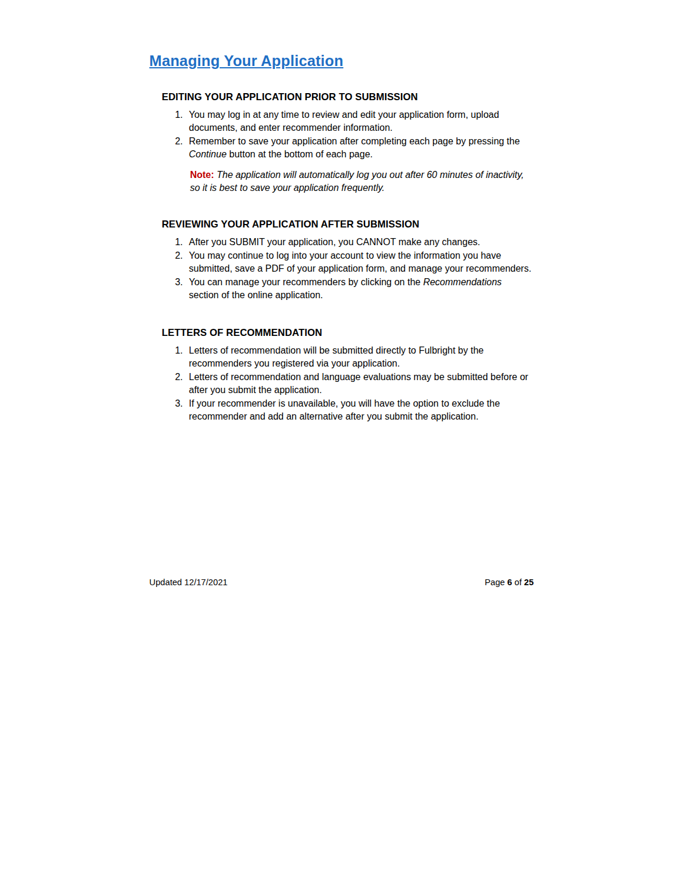Managing Your Application
EDITING YOUR APPLICATION PRIOR TO SUBMISSION
You may log in at any time to review and edit your application form, upload documents, and enter recommender information.
Remember to save your application after completing each page by pressing the Continue button at the bottom of each page.
Note: The application will automatically log you out after 60 minutes of inactivity, so it is best to save your application frequently.
REVIEWING YOUR APPLICATION AFTER SUBMISSION
After you SUBMIT your application, you CANNOT make any changes.
You may continue to log into your account to view the information you have submitted, save a PDF of your application form, and manage your recommenders.
You can manage your recommenders by clicking on the Recommendations section of the online application.
LETTERS OF RECOMMENDATION
Letters of recommendation will be submitted directly to Fulbright by the recommenders you registered via your application.
Letters of recommendation and language evaluations may be submitted before or after you submit the application.
If your recommender is unavailable, you will have the option to exclude the recommender and add an alternative after you submit the application.
Updated 12/17/2021
Page 6 of 25